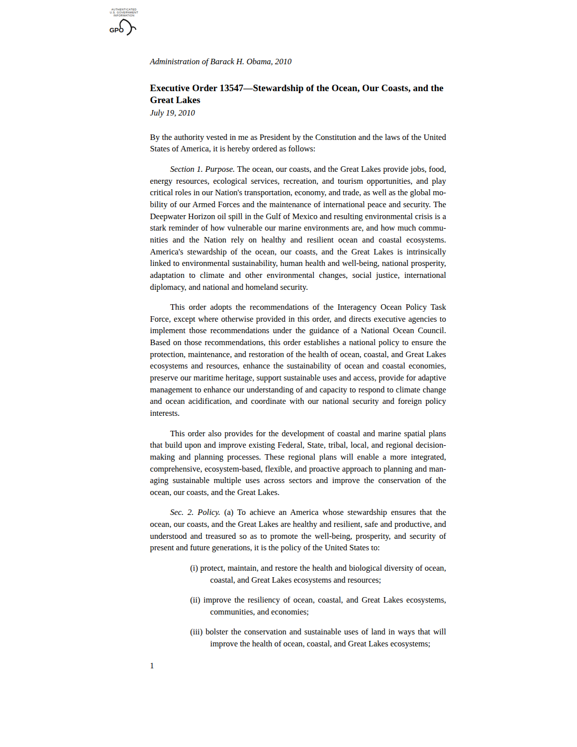Authenticated
U.S. Government
Information
GPO
Administration of Barack H. Obama, 2010
Executive Order 13547—Stewardship of the Ocean, Our Coasts, and the Great Lakes
July 19, 2010
By the authority vested in me as President by the Constitution and the laws of the United States of America, it is hereby ordered as follows:
Section 1. Purpose. The ocean, our coasts, and the Great Lakes provide jobs, food, energy resources, ecological services, recreation, and tourism opportunities, and play critical roles in our Nation's transportation, economy, and trade, as well as the global mobility of our Armed Forces and the maintenance of international peace and security. The Deepwater Horizon oil spill in the Gulf of Mexico and resulting environmental crisis is a stark reminder of how vulnerable our marine environments are, and how much communities and the Nation rely on healthy and resilient ocean and coastal ecosystems. America's stewardship of the ocean, our coasts, and the Great Lakes is intrinsically linked to environmental sustainability, human health and well-being, national prosperity, adaptation to climate and other environmental changes, social justice, international diplomacy, and national and homeland security.
This order adopts the recommendations of the Interagency Ocean Policy Task Force, except where otherwise provided in this order, and directs executive agencies to implement those recommendations under the guidance of a National Ocean Council. Based on those recommendations, this order establishes a national policy to ensure the protection, maintenance, and restoration of the health of ocean, coastal, and Great Lakes ecosystems and resources, enhance the sustainability of ocean and coastal economies, preserve our maritime heritage, support sustainable uses and access, provide for adaptive management to enhance our understanding of and capacity to respond to climate change and ocean acidification, and coordinate with our national security and foreign policy interests.
This order also provides for the development of coastal and marine spatial plans that build upon and improve existing Federal, State, tribal, local, and regional decisionmaking and planning processes. These regional plans will enable a more integrated, comprehensive, ecosystem-based, flexible, and proactive approach to planning and managing sustainable multiple uses across sectors and improve the conservation of the ocean, our coasts, and the Great Lakes.
Sec. 2. Policy. (a) To achieve an America whose stewardship ensures that the ocean, our coasts, and the Great Lakes are healthy and resilient, safe and productive, and understood and treasured so as to promote the well-being, prosperity, and security of present and future generations, it is the policy of the United States to:
(i) protect, maintain, and restore the health and biological diversity of ocean, coastal, and Great Lakes ecosystems and resources;
(ii) improve the resiliency of ocean, coastal, and Great Lakes ecosystems, communities, and economies;
(iii) bolster the conservation and sustainable uses of land in ways that will improve the health of ocean, coastal, and Great Lakes ecosystems;
1